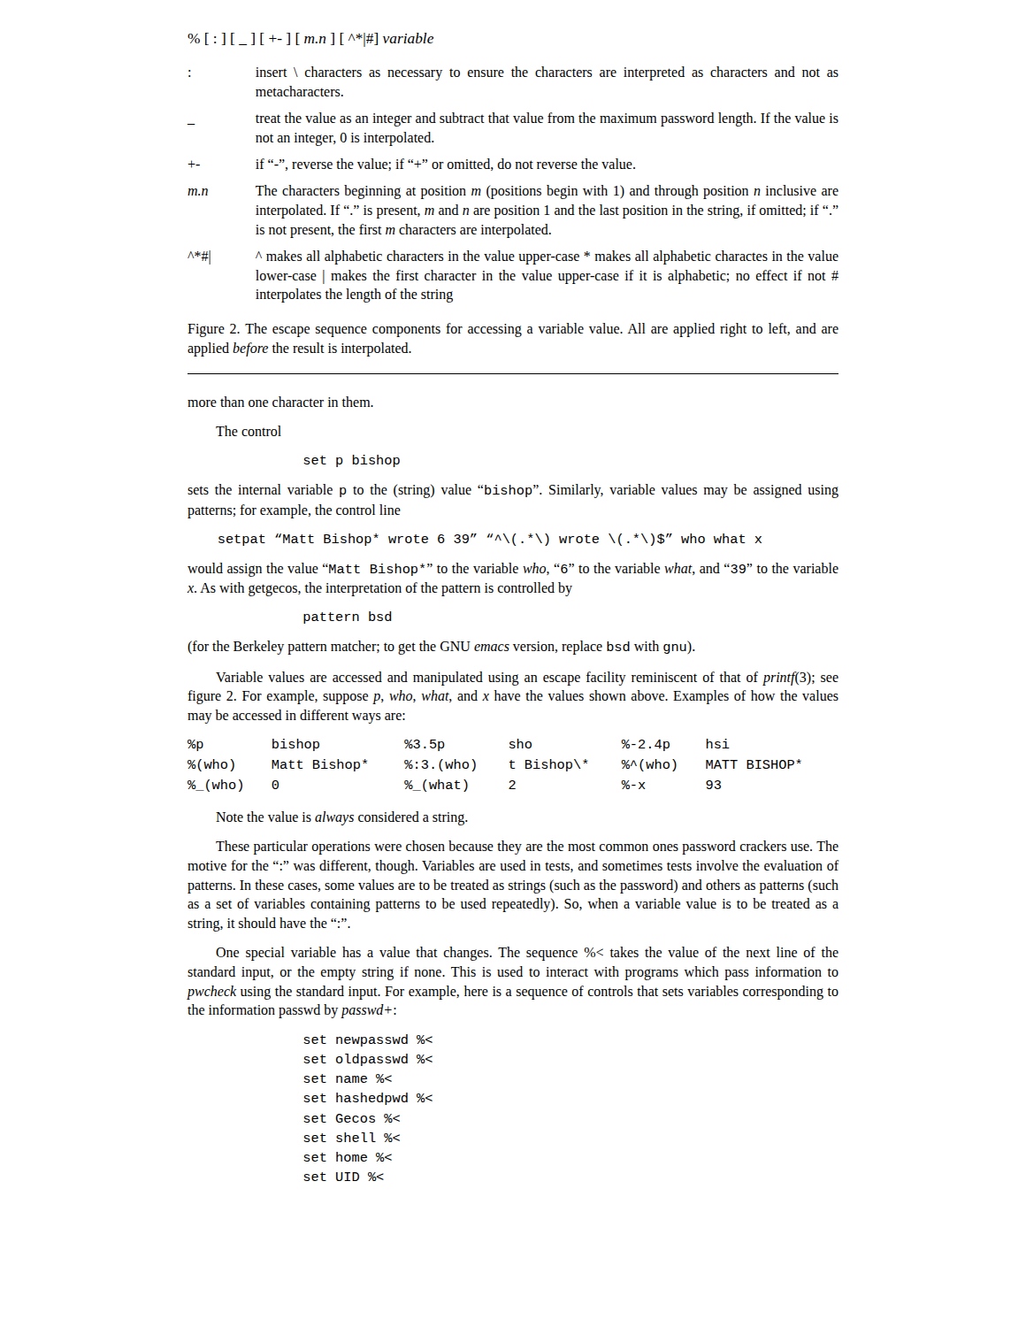% [ : ] [ _ ] [ +- ] [ m.n ] [ ^*|#] variable
:
insert \ characters as necessary to ensure the characters are interpreted as characters and not as metacharacters.
_
treat the value as an integer and subtract that value from the maximum password length. If the value is not an integer, 0 is interpolated.
+-
if “-”, reverse the value; if “+” or omitted, do not reverse the value.
m.n
The characters beginning at position m (positions begin with 1) and through position n inclusive are interpolated. If “.” is present, m and n are position 1 and the last position in the string, if omitted; if “.” is not present, the first m characters are interpolated.
^*#|
^ makes all alphabetic characters in the value upper-case * makes all alphabetic charactes in the value lower-case | makes the first character in the value upper-case if it is alphabetic; no effect if not # interpolates the length of the string
Figure 2. The escape sequence components for accessing a variable value. All are applied right to left, and are applied before the result is interpolated.
more than one character in them.
The control
set p bishop
sets the internal variable p to the (string) value “bishop”. Similarly, variable values may be assigned using patterns; for example, the control line
setpat “Matt Bishop* wrote 6 39” “^\(.*\) wrote \(.*\)$” who what x
would assign the value “Matt Bishop*” to the variable who, “6” to the variable what, and “39” to the variable x. As with getgecos, the interpretation of the pattern is controlled by
pattern bsd
(for the Berkeley pattern matcher; to get the GNU emacs version, replace bsd with gnu).
Variable values are accessed and manipulated using an escape facility reminiscent of that of printf(3); see figure 2. For example, suppose p, who, what, and x have the values shown above. Examples of how the values may be accessed in different ways are:
| %p | bishop | %3.5p | sho | %-2.4p | hsi |
| %(who) | Matt Bishop* | %:3.(who) | t Bishop\* | %^(who) | MATT BISHOP* |
| %_(who) | 0 | %_(what) | 2 | %-x | 93 |
Note the value is always considered a string.
These particular operations were chosen because they are the most common ones password crackers use. The motive for the “:” was different, though. Variables are used in tests, and sometimes tests involve the evaluation of patterns. In these cases, some values are to be treated as strings (such as the password) and others as patterns (such as a set of variables containing patterns to be used repeatedly). So, when a variable value is to be treated as a string, it should have the “:”.
One special variable has a value that changes. The sequence %< takes the value of the next line of the standard input, or the empty string if none. This is used to interact with programs which pass information to pwcheck using the standard input. For example, here is a sequence of controls that sets variables corresponding to the information passwd by passwd+:
set newpasswd %< set oldpasswd %< set name %< set hashedpwd %< set Gecos %< set shell %< set home %< set UID %<